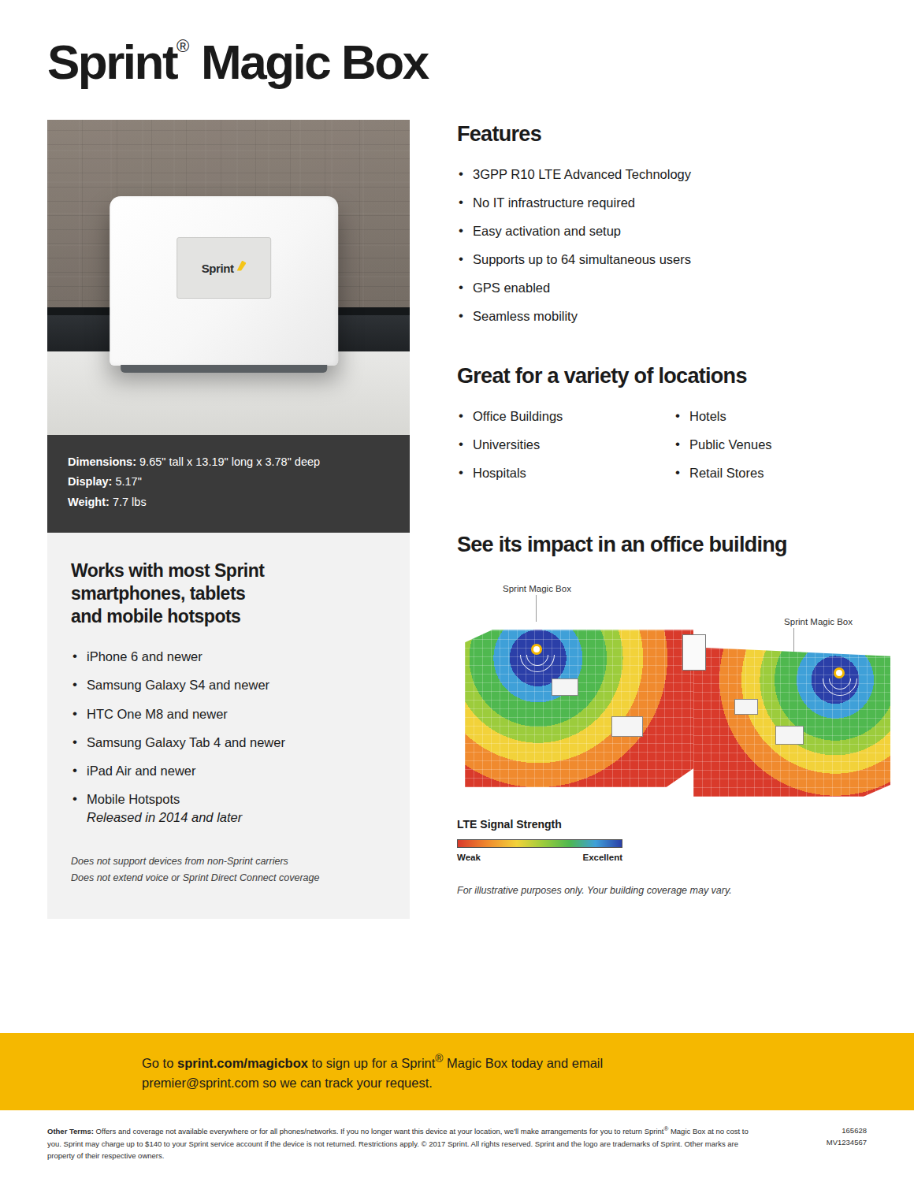Sprint® Magic Box
Sprint
Dimensions: 9.65" tall x 13.19" long x 3.78" deep
Display: 5.17"
Weight: 7.7 lbs
Works with most Sprint
smartphones, tablets
and mobile hotspots
iPhone 6 and newer
Samsung Galaxy S4 and newer
HTC One M8 and newer
Samsung Galaxy Tab 4 and newer
iPad Air and newer
Mobile HotspotsReleased in 2014 and later
Does not support devices from non-Sprint carriers
Does not extend voice or Sprint Direct Connect coverage
Features
3GPP R10 LTE Advanced Technology
No IT infrastructure required
Easy activation and setup
Supports up to 64 simultaneous users
GPS enabled
Seamless mobility
Great for a variety of locations
Office Buildings
Hotels
Universities
Public Venues
Hospitals
Retail Stores
See its impact in an office building
Sprint Magic Box
Sprint Magic Box
LTE Signal Strength
Weak Excellent
For illustrative purposes only. Your building coverage may vary.
Go to sprint.com/magicbox to sign up for a Sprint® Magic Box today and email
premier@sprint.com so we can track your request.
Other Terms: Offers and coverage not available everywhere or for all phones/networks. If you no longer want this device at your location, we'll make arrangements for you to return Sprint® Magic Box at no cost to you. Sprint may charge up to $140 to your Sprint service account if the device is not returned. Restrictions apply. © 2017 Sprint. All rights reserved. Sprint and the logo are trademarks of Sprint. Other marks are property of their respective owners.
165628
MV1234567